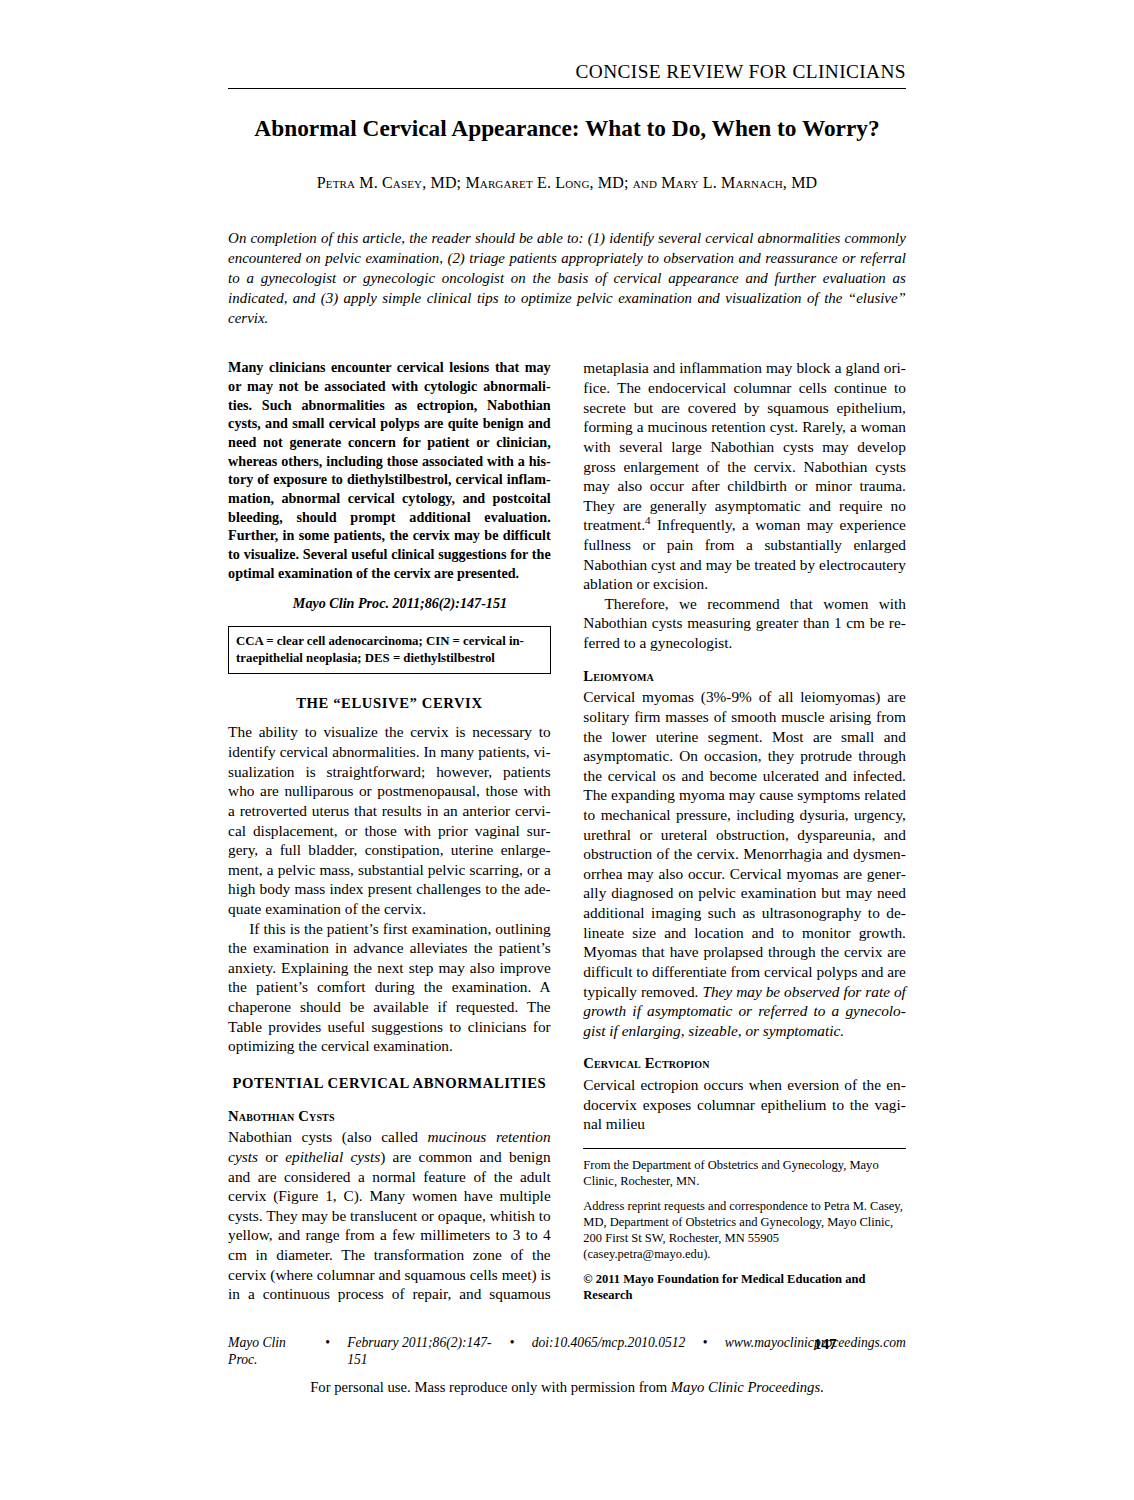CONCISE REVIEW FOR CLINICIANS
Abnormal Cervical Appearance: What to Do, When to Worry?
Petra M. Casey, MD; Margaret E. Long, MD; and Mary L. Marnach, MD
On completion of this article, the reader should be able to: (1) identify several cervical abnormalities commonly encountered on pelvic examination, (2) triage patients appropriately to observation and reassurance or referral to a gynecologist or gynecologic oncologist on the basis of cervical appearance and further evaluation as indicated, and (3) apply simple clinical tips to optimize pelvic examination and visualization of the “elusive” cervix.
Many clinicians encounter cervical lesions that may or may not be associated with cytologic abnormalities. Such abnormalities as ectropion, Nabothian cysts, and small cervical polyps are quite benign and need not generate concern for patient or clinician, whereas others, including those associated with a history of exposure to diethylstilbestrol, cervical inflammation, abnormal cervical cytology, and postcoital bleeding, should prompt additional evaluation. Further, in some patients, the cervix may be difficult to visualize. Several useful clinical suggestions for the optimal examination of the cervix are presented.
Mayo Clin Proc. 2011;86(2):147-151
CCA = clear cell adenocarcinoma; CIN = cervical intraepithelial neoplasia; DES = diethylstilbestrol
The “Elusive” Cervix
The ability to visualize the cervix is necessary to identify cervical abnormalities. In many patients, visualization is straightforward; however, patients who are nulliparous or postmenopausal, those with a retroverted uterus that results in an anterior cervical displacement, or those with prior vaginal surgery, a full bladder, constipation, uterine enlargement, a pelvic mass, substantial pelvic scarring, or a high body mass index present challenges to the adequate examination of the cervix.
If this is the patient’s first examination, outlining the examination in advance alleviates the patient’s anxiety. Explaining the next step may also improve the patient’s comfort during the examination. A chaperone should be available if requested. The Table provides useful suggestions to clinicians for optimizing the cervical examination.
Potential Cervical Abnormalities
Nabothian Cysts
Nabothian cysts (also called mucinous retention cysts or epithelial cysts) are common and benign and are considered a normal feature of the adult cervix (Figure 1, C). Many women have multiple cysts. They may be translucent or opaque, whitish to yellow, and range from a few millimeters to 3 to 4 cm in diameter. The transformation zone of the cervix (where columnar and squamous cells meet) is in a continuous process of repair, and squamous metaplasia and inflammation may block a gland orifice. The endocervical columnar cells continue to secrete but are covered by squamous epithelium, forming a mucinous retention cyst. Rarely, a woman with several large Nabothian cysts may develop gross enlargement of the cervix. Nabothian cysts may also occur after childbirth or minor trauma. They are generally asymptomatic and require no treatment.4 Infrequently, a woman may experience fullness or pain from a substantially enlarged Nabothian cyst and may be treated by electrocautery ablation or excision.
Therefore, we recommend that women with Nabothian cysts measuring greater than 1 cm be referred to a gynecologist.
Leiomyoma
Cervical myomas (3%-9% of all leiomyomas) are solitary firm masses of smooth muscle arising from the lower uterine segment. Most are small and asymptomatic. On occasion, they protrude through the cervical os and become ulcerated and infected. The expanding myoma may cause symptoms related to mechanical pressure, including dysuria, urgency, urethral or ureteral obstruction, dyspareunia, and obstruction of the cervix. Menorrhagia and dysmenorrhea may also occur. Cervical myomas are generally diagnosed on pelvic examination but may need additional imaging such as ultrasonography to delineate size and location and to monitor growth. Myomas that have prolapsed through the cervix are difficult to differentiate from cervical polyps and are typically removed. They may be observed for rate of growth if asymptomatic or referred to a gynecologist if enlarging, sizeable, or symptomatic.
Cervical Ectropion
Cervical ectropion occurs when eversion of the endocervix exposes columnar epithelium to the vaginal milieu
From the Department of Obstetrics and Gynecology, Mayo Clinic, Rochester, MN.
Address reprint requests and correspondence to Petra M. Casey, MD, Department of Obstetrics and Gynecology, Mayo Clinic, 200 First St SW, Rochester, MN 55905 (casey.petra@mayo.edu).
© 2011 Mayo Foundation for Medical Education and Research
Mayo Clin Proc. • February 2011;86(2):147-151 • doi:10.4065/mcp.2010.0512 • www.mayoclinicproceedings.com 147
For personal use. Mass reproduce only with permission from Mayo Clinic Proceedings.